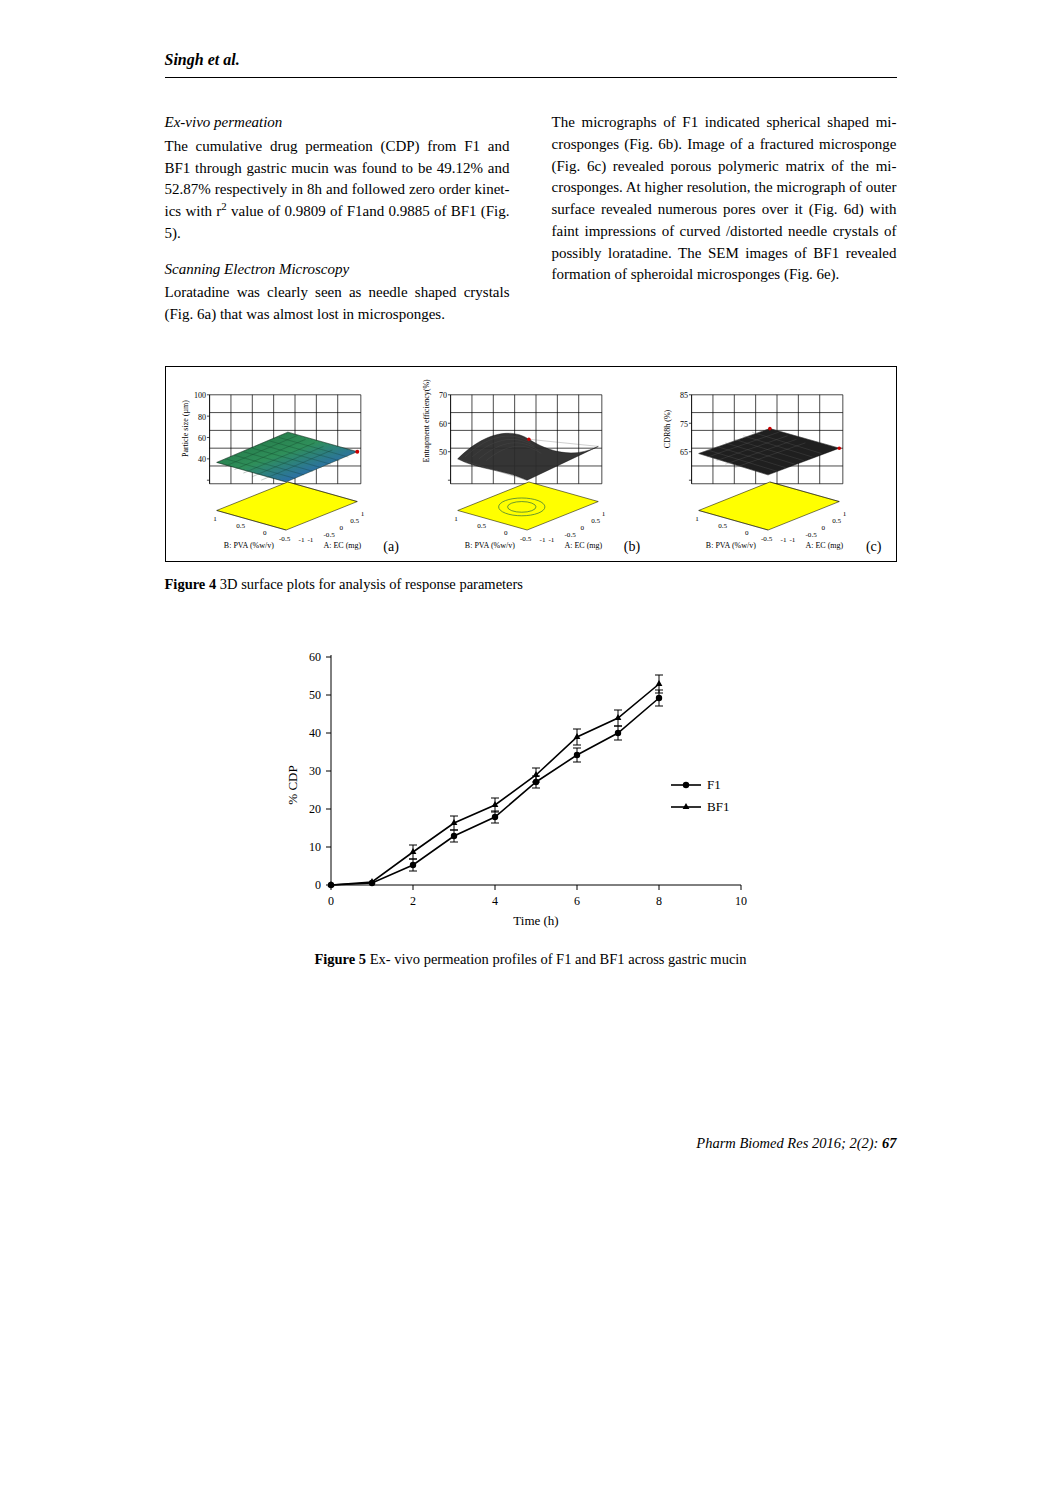Singh et al.
Ex-vivo permeation
The cumulative drug permeation (CDP) from F1 and BF1 through gastric mucin was found to be 49.12% and 52.87% respectively in 8h and followed zero order kinetics with r2 value of 0.9809 of F1and 0.9885 of BF1 (Fig. 5).
Scanning Electron Microscopy
Loratadine was clearly seen as needle shaped crystals (Fig. 6a) that was almost lost in microsponges.
The micrographs of F1 indicated spherical shaped microsponges (Fig. 6b). Image of a fractured microsponge (Fig. 6c) revealed porous polymeric matrix of the microsponges. At higher resolution, the micrograph of outer surface revealed numerous pores over it (Fig. 6d) with faint impressions of curved /distorted needle crystals of possibly loratadine. The SEM images of BF1 revealed formation of spheroidal microsponges (Fig. 6e).
100 80 60 40 Particle size (µm) 1 0.5 0 -0.5 -1 -1 -0.5 0 0.5 1 B: PVA (%w/v) A: EC (mg) (a)
70 60 50 Entrapment efficiency(%) 1 0.5 0 -0.5 -1 -1 -0.5 0 0.5 1 B: PVA (%w/v) A: EC (mg) (b)
85 75 65 CDR8h (%) 1 0.5 0 -0.5 -1 -1 -0.5 0 0.5 1 B: PVA (%w/v) A: EC (mg) (c)
Figure 4 3D surface plots for analysis of response parameters
0 10 20 30 40 50 60 % CDP 0 2 4 6 8 10 Time (h) F1 BF1
Figure 5 Ex- vivo permeation profiles of F1 and BF1 across gastric mucin
Pharm Biomed Res 2016; 2(2): 67